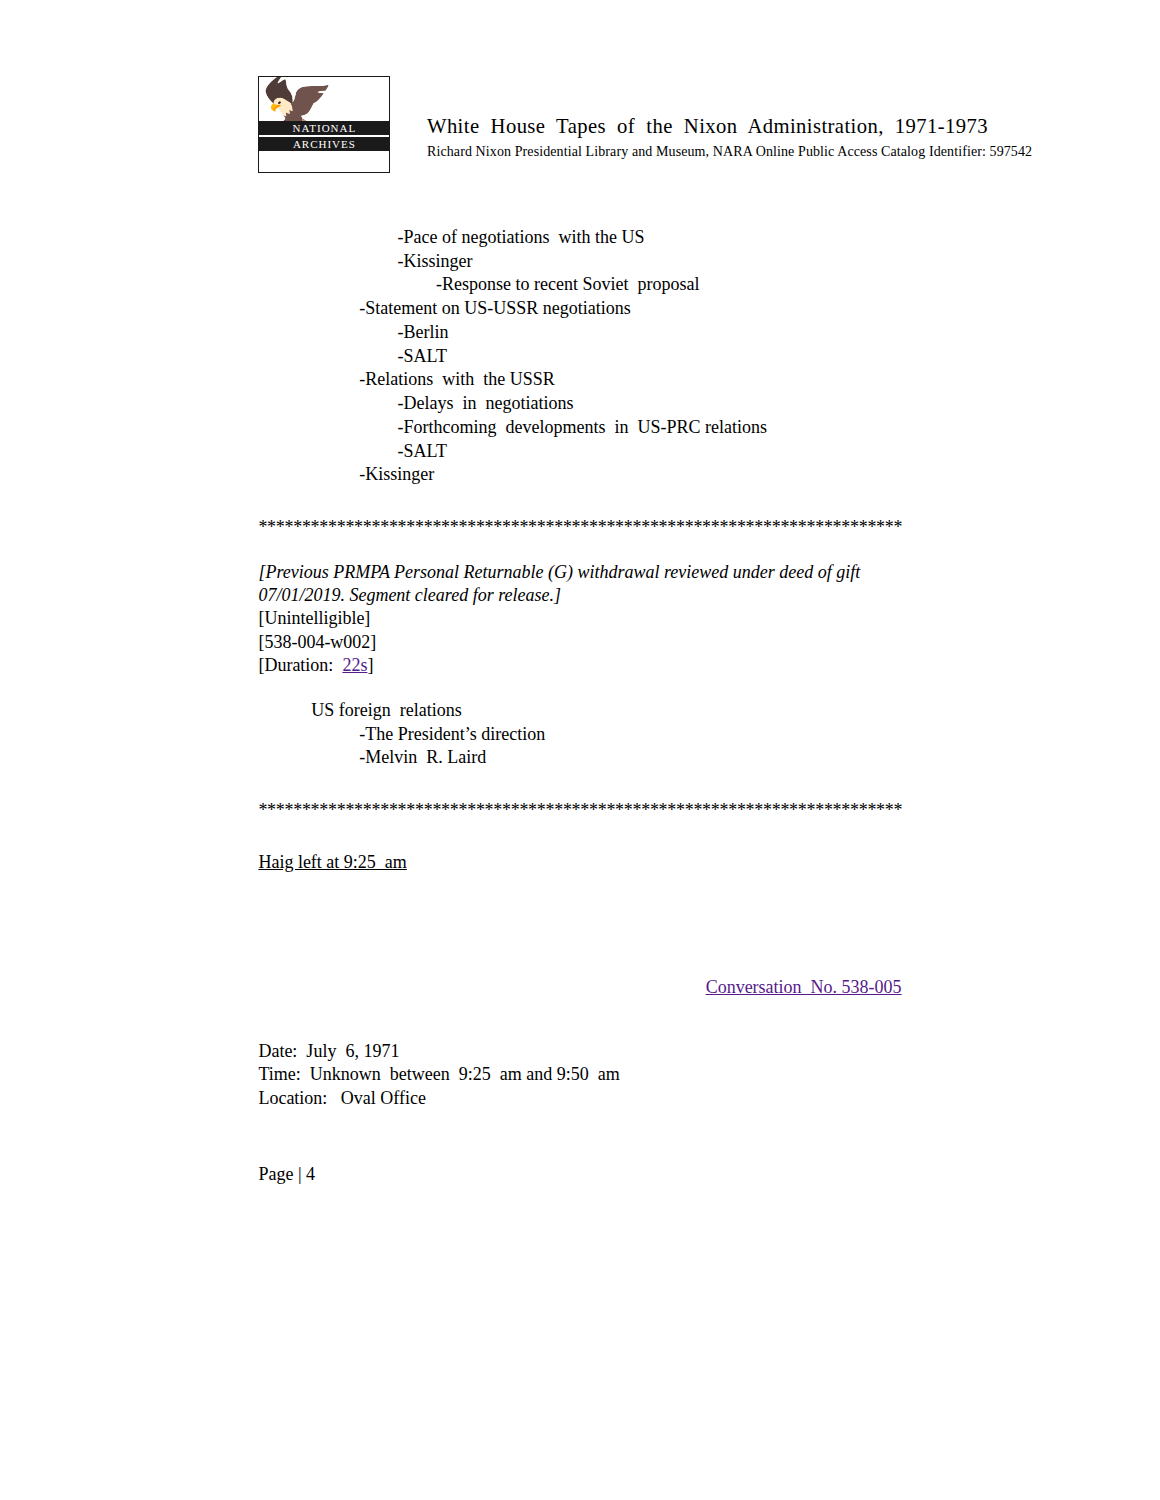🦅
NATIONAL
ARCHIVES
White House Tapes of the Nixon Administration, 1971-1973
Richard Nixon Presidential Library and Museum, NARA Online Public Access Catalog Identifier: 597542
-Pace of negotiations with the US
-Kissinger
-Response to recent Soviet proposal
-Statement on US-USSR negotiations
-Berlin
-SALT
-Relations with the USSR
-Delays in negotiations
-Forthcoming developments in US-PRC relations
-SALT
-Kissinger
***************************************************************************
[Previous PRMPA Personal Returnable (G) withdrawal reviewed under deed of gift 07/01/2019. Segment cleared for release.]
[Unintelligible]
[538-004-w002]
[Duration: 22s]
US foreign relations
-The President’s direction
-Melvin R. Laird
***************************************************************************
Haig left at 9:25 am
Conversation No. 538-005
Date: July 6, 1971
Time: Unknown between 9:25 am and 9:50 am
Location: Oval Office
Page | 4